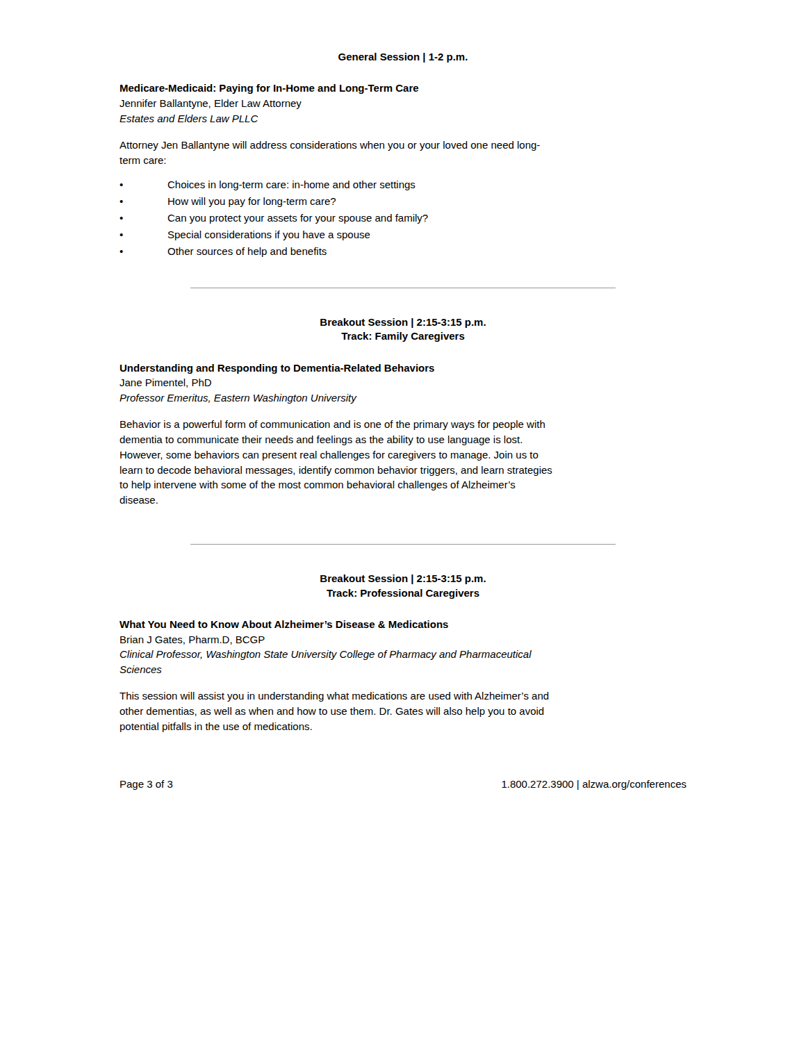General Session | 1-2 p.m.
Medicare-Medicaid: Paying for In-Home and Long-Term Care
Jennifer Ballantyne, Elder Law Attorney
Estates and Elders Law PLLC
Attorney Jen Ballantyne will address considerations when you or your loved one need long-term care:
Choices in long-term care: in-home and other settings
How will you pay for long-term care?
Can you protect your assets for your spouse and family?
Special considerations if you have a spouse
Other sources of help and benefits
Breakout Session | 2:15-3:15 p.m.
Track: Family Caregivers
Understanding and Responding to Dementia-Related Behaviors
Jane Pimentel, PhD
Professor Emeritus, Eastern Washington University
Behavior is a powerful form of communication and is one of the primary ways for people with dementia to communicate their needs and feelings as the ability to use language is lost. However, some behaviors can present real challenges for caregivers to manage. Join us to learn to decode behavioral messages, identify common behavior triggers, and learn strategies to help intervene with some of the most common behavioral challenges of Alzheimer’s disease.
Breakout Session | 2:15-3:15 p.m.
Track: Professional Caregivers
What You Need to Know About Alzheimer’s Disease & Medications
Brian J Gates, Pharm.D, BCGP
Clinical Professor, Washington State University College of Pharmacy and Pharmaceutical Sciences
This session will assist you in understanding what medications are used with Alzheimer’s and other dementias, as well as when and how to use them. Dr. Gates will also help you to avoid potential pitfalls in the use of medications.
Page 3 of 3 1.800.272.3900 | alzwa.org/conferences